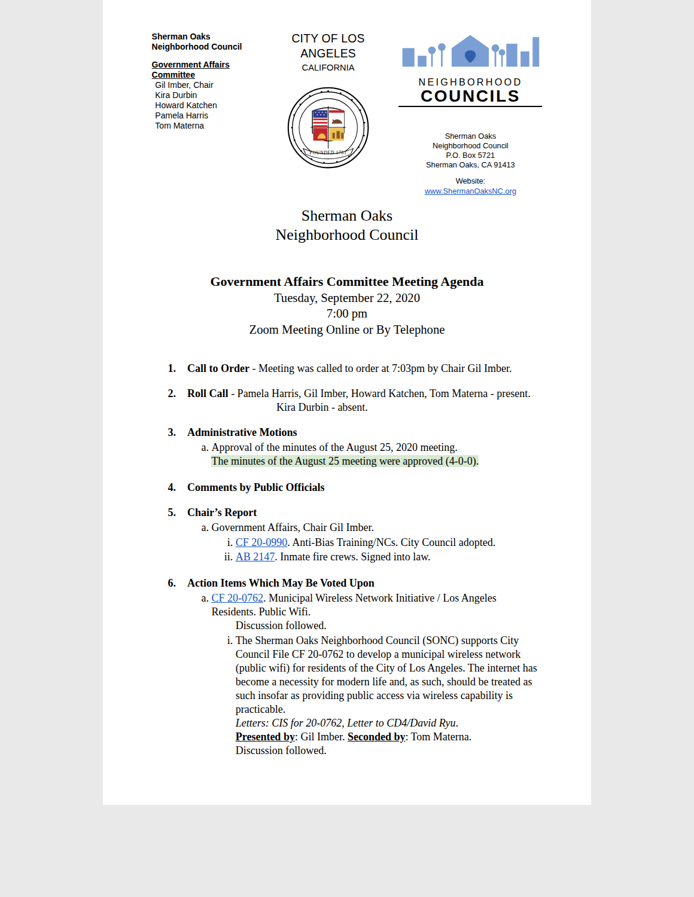Sherman Oaks
Neighborhood Council
Government Affairs
Committee
Gil Imber, Chair
Kira Durbin
Howard Katchen
Pamela Harris
Tom Materna
CITY OF LOS ANGELES
CALIFORNIA
FOUNDED 1781
NEIGHBORHOOD
COUNCILS
Sherman Oaks
Neighborhood Council
P.O. Box 5721
Sherman Oaks, CA 91413
Website:
www.ShermanOaksNC.org
Sherman Oaks
Neighborhood Council
Government Affairs Committee Meeting Agenda
Tuesday, September 22, 2020
7:00 pm
Zoom Meeting Online or By Telephone
1.
Call to Order - Meeting was called to order at 7:03pm by Chair Gil Imber.
2.
Roll Call - Pamela Harris, Gil Imber, Howard Katchen, Tom Materna - present. Kira Durbin - absent.
3.
Administrative Motions
Approval of the minutes of the August 25, 2020 meeting.
The minutes of the August 25 meeting were approved (4-0-0).
4.
Comments by Public Officials
5.
Chair’s Report
Government Affairs, Chair Gil Imber.
CF 20-0990. Anti-Bias Training/NCs. City Council adopted.
AB 2147. Inmate fire crews. Signed into law.
6.
Action Items Which May Be Voted Upon
CF 20-0762. Municipal Wireless Network Initiative / Los Angeles Residents. Public Wifi.
Discussion followed.
The Sherman Oaks Neighborhood Council (SONC) supports City Council File CF 20-0762 to develop a municipal wireless network (public wifi) for residents of the City of Los Angeles. The internet has become a necessity for modern life and, as such, should be treated as such insofar as providing public access via wireless capability is practicable.
Letters: CIS for 20-0762, Letter to CD4/David Ryu.
Presented by: Gil Imber. Seconded by: Tom Materna.
Discussion followed.